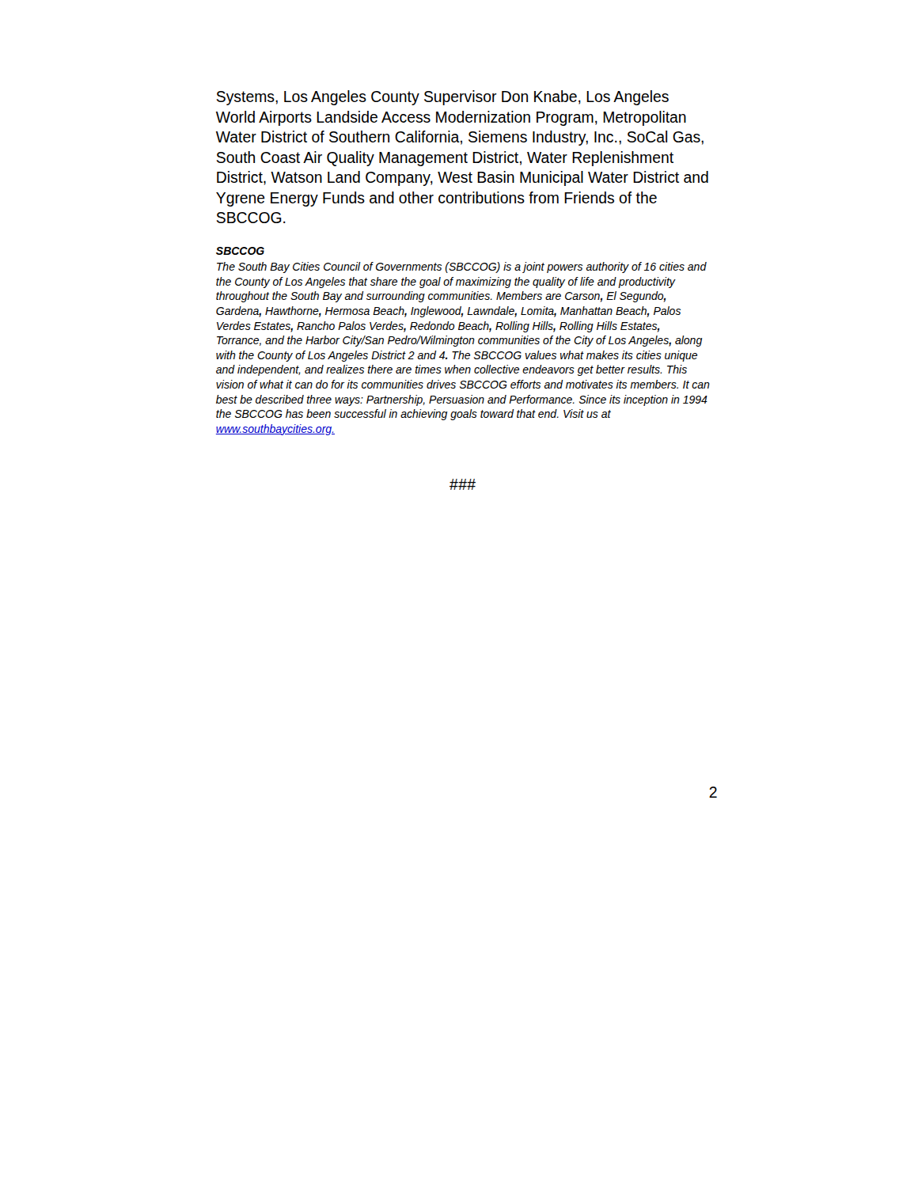Systems, Los Angeles County Supervisor Don Knabe, Los Angeles World Airports Landside Access Modernization Program, Metropolitan Water District of Southern California, Siemens Industry, Inc., SoCal Gas, South Coast Air Quality Management District, Water Replenishment District, Watson Land Company, West Basin Municipal Water District and Ygrene Energy Funds and other contributions from Friends of the SBCCOG.
SBCCOG
The South Bay Cities Council of Governments (SBCCOG) is a joint powers authority of 16 cities and the County of Los Angeles that share the goal of maximizing the quality of life and productivity throughout the South Bay and surrounding communities. Members are Carson, El Segundo, Gardena, Hawthorne, Hermosa Beach, Inglewood, Lawndale, Lomita, Manhattan Beach, Palos Verdes Estates, Rancho Palos Verdes, Redondo Beach, Rolling Hills, Rolling Hills Estates, Torrance, and the Harbor City/San Pedro/Wilmington communities of the City of Los Angeles, along with the County of Los Angeles District 2 and 4. The SBCCOG values what makes its cities unique and independent, and realizes there are times when collective endeavors get better results. This vision of what it can do for its communities drives SBCCOG efforts and motivates its members. It can best be described three ways: Partnership, Persuasion and Performance. Since its inception in 1994 the SBCCOG has been successful in achieving goals toward that end. Visit us at www.southbaycities.org.
###
2